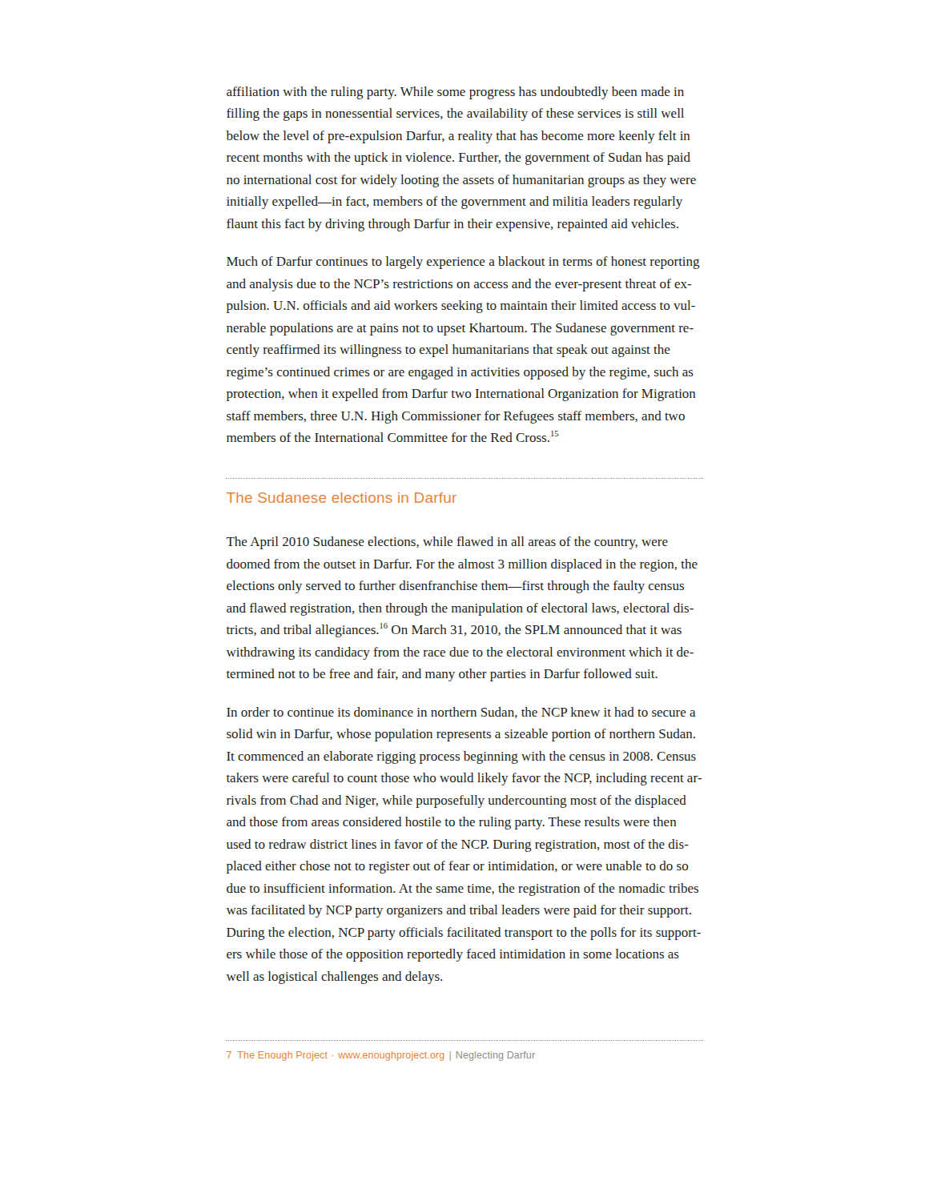affiliation with the ruling party. While some progress has undoubtedly been made in filling the gaps in nonessential services, the availability of these services is still well below the level of pre-expulsion Darfur, a reality that has become more keenly felt in recent months with the uptick in violence. Further, the government of Sudan has paid no international cost for widely looting the assets of humanitarian groups as they were initially expelled—in fact, members of the government and militia leaders regularly flaunt this fact by driving through Darfur in their expensive, repainted aid vehicles.
Much of Darfur continues to largely experience a blackout in terms of honest reporting and analysis due to the NCP’s restrictions on access and the ever-present threat of expulsion. U.N. officials and aid workers seeking to maintain their limited access to vulnerable populations are at pains not to upset Khartoum. The Sudanese government recently reaffirmed its willingness to expel humanitarians that speak out against the regime’s continued crimes or are engaged in activities opposed by the regime, such as protection, when it expelled from Darfur two International Organization for Migration staff members, three U.N. High Commissioner for Refugees staff members, and two members of the International Committee for the Red Cross.15
The Sudanese elections in Darfur
The April 2010 Sudanese elections, while flawed in all areas of the country, were doomed from the outset in Darfur. For the almost 3 million displaced in the region, the elections only served to further disenfranchise them—first through the faulty census and flawed registration, then through the manipulation of electoral laws, electoral districts, and tribal allegiances.16 On March 31, 2010, the SPLM announced that it was withdrawing its candidacy from the race due to the electoral environment which it determined not to be free and fair, and many other parties in Darfur followed suit.
In order to continue its dominance in northern Sudan, the NCP knew it had to secure a solid win in Darfur, whose population represents a sizeable portion of northern Sudan. It commenced an elaborate rigging process beginning with the census in 2008. Census takers were careful to count those who would likely favor the NCP, including recent arrivals from Chad and Niger, while purposefully undercounting most of the displaced and those from areas considered hostile to the ruling party. These results were then used to redraw district lines in favor of the NCP. During registration, most of the displaced either chose not to register out of fear or intimidation, or were unable to do so due to insufficient information. At the same time, the registration of the nomadic tribes was facilitated by NCP party organizers and tribal leaders were paid for their support. During the election, NCP party officials facilitated transport to the polls for its supporters while those of the opposition reportedly faced intimidation in some locations as well as logistical challenges and delays.
7 The Enough Project·www.enoughproject.org|Neglecting Darfur